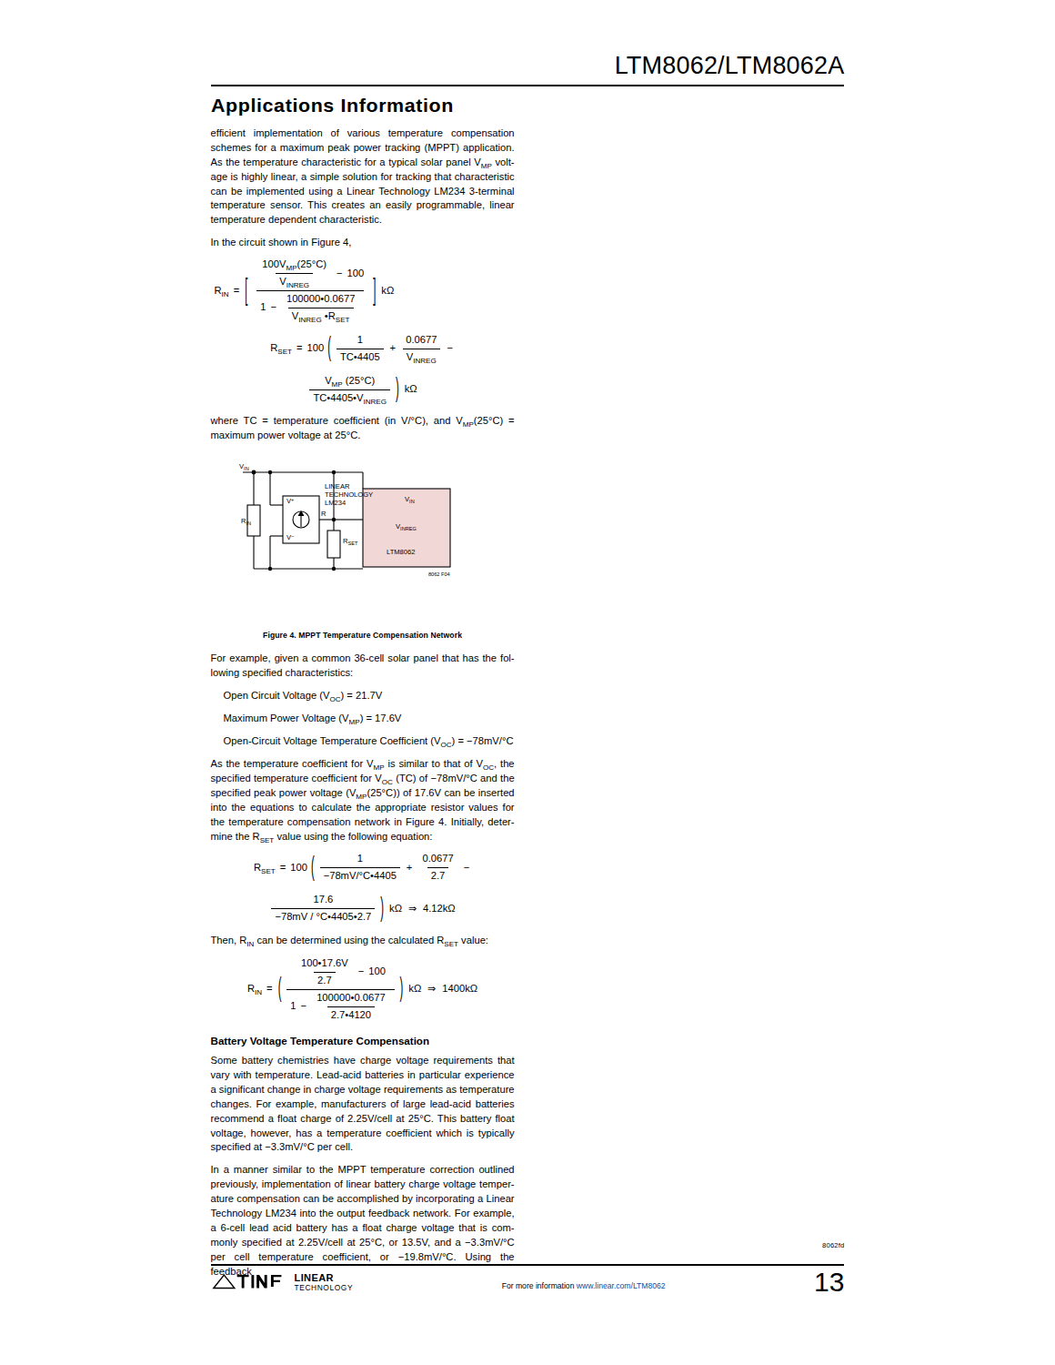LTM8062/LTM8062A
Applications Information
efficient implementation of various temperature compensation schemes for a maximum peak power tracking (MPPT) application. As the temperature characteristic for a typical solar panel VMP voltage is highly linear, a simple solution for tracking that characteristic can be implemented using a Linear Technology LM234 3-terminal temperature sensor. This creates an easily programmable, linear temperature dependent characteristic.
In the circuit shown in Figure 4,
RIN= [ 100VMP(25°C) VINREG −100 1− 100000•0.0677 VINREG •RSET ] kΩ
RSET=100 ( 1 TC•4405 + 0.0677 VINREG −
VMP (25°C) TC•4405•VINREG ) kΩ
where TC = temperature coefficient (in V/°C), and VMP(25°C) = maximum power voltage at 25°C.
VIN RIN V+ V− R RSET LINEAR TECHNOLOGY LM234 VIN VINREG LTM8062 8062 F04
Figure 4. MPPT Temperature Compensation Network
For example, given a common 36-cell solar panel that has the following specified characteristics:
Open Circuit Voltage (VOC) = 21.7V
Maximum Power Voltage (VMP) = 17.6V
Open-Circuit Voltage Temperature Coefficient (VOC) = −78mV/°C
As the temperature coefficient for VMP is similar to that of VOC, the specified temperature coefficient for VOC (TC) of −78mV/°C and the specified peak power voltage (VMP(25°C)) of 17.6V can be inserted into the equations to calculate the appropriate resistor values for the temperature compensation network in Figure 4. Initially, determine the RSET value using the following equation:
RSET=100 ( 1 −78mV/°C•4405 + 0.0677 2.7 −
17.6 −78mV / °C•4405•2.7 ) kΩ ⇒ 4.12kΩ
Then, RIN can be determined using the calculated RSET value:
RIN= ( 100•17.6V 2.7 −100 1− 100000•0.0677 2.7•4120 ) kΩ ⇒ 1400kΩ
Battery Voltage Temperature Compensation
Some battery chemistries have charge voltage requirements that vary with temperature. Lead-acid batteries in particular experience a significant change in charge voltage requirements as temperature changes. For example, manufacturers of large lead-acid batteries recommend a float charge of 2.25V/cell at 25°C. This battery float voltage, however, has a temperature coefficient which is typically specified at −3.3mV/°C per cell.
In a manner similar to the MPPT temperature correction outlined previously, implementation of linear battery charge voltage temperature compensation can be accomplished by incorporating a Linear Technology LM234 into the output feedback network. For example, a 6-cell lead acid battery has a float charge voltage that is commonly specified at 2.25V/cell at 25°C, or 13.5V, and a −3.3mV/°C per cell temperature coefficient, or −19.8mV/°C. Using the feedback
8062fd
Linear Technology
For more information www.linear.com/LTM8062
13